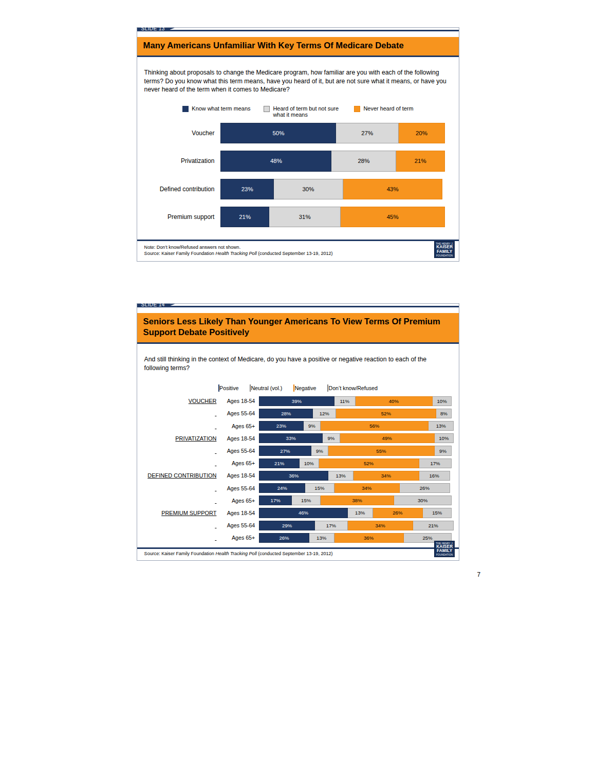SLIDE 13
Many Americans Unfamiliar With Key Terms Of Medicare Debate
Thinking about proposals to change the Medicare program, how familiar are you with each of the following terms? Do you know what this term means, have you heard of it, but are not sure what it means, or have you never heard of the term when it comes to Medicare?
Know what term means
Heard of term but not sure what it means
Never heard of term
Voucher
50%
27%
20%
Privatization
48%
28%
21%
Defined contribution
23%
30%
43%
Premium support
21%
31%
45%
Note: Don’t know/Refused answers not shown.
Source: Kaiser Family Foundation Health Tracking Poll (conducted September 13-19, 2012)
THE HENRY J. KAISER FAMILY FOUNDATION
SLIDE 14
Seniors Less Likely Than Younger Americans To View Terms Of Premium Support Debate Positively
And still thinking in the context of Medicare, do you have a positive or negative reaction to each of the following terms?
Positive
Neutral (vol.)
Negative
Don’t know/Refused
VOUCHER
Ages 18-54
39%
11%
40%
10%
Ages 55-64
28%
12%
52%
8%
Ages 65+
23%
9%
56%
13%
PRIVATIZATION
Ages 18-54
33%
9%
49%
10%
Ages 55-64
27%
9%
55%
9%
Ages 65+
21%
10%
52%
17%
DEFINED CONTRIBUTION
Ages 18-54
36%
13%
34%
16%
Ages 55-64
24%
15%
34%
26%
Ages 65+
17%
15%
38%
30%
PREMIUM SUPPORT
Ages 18-54
46%
13%
26%
15%
Ages 55-64
29%
17%
34%
21%
Ages 65+
26%
13%
36%
25%
Source: Kaiser Family Foundation Health Tracking Poll (conducted September 13-19, 2012)
THE HENRY J. KAISER FAMILY FOUNDATION
7